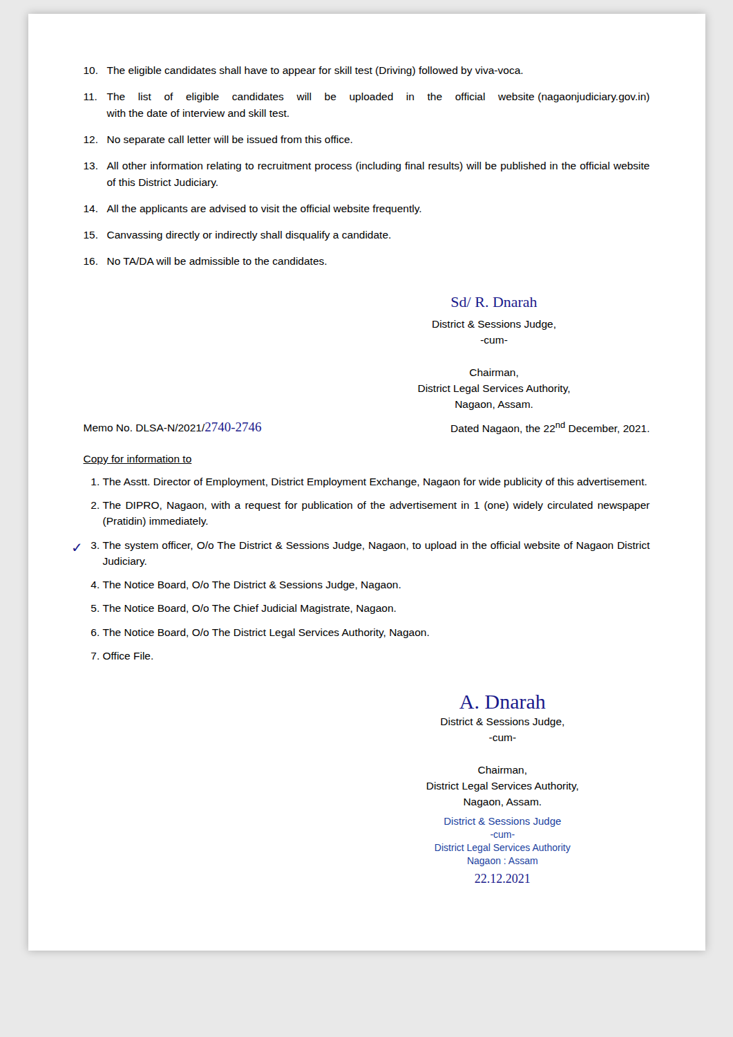10. The eligible candidates shall have to appear for skill test (Driving) followed by viva-voca.
11. The list of eligible candidates will be uploaded in the official website (nagaonjudiciary.gov.in) with the date of interview and skill test.
12. No separate call letter will be issued from this office.
13. All other information relating to recruitment process (including final results) will be published in the official website of this District Judiciary.
14. All the applicants are advised to visit the official website frequently.
15. Canvassing directly or indirectly shall disqualify a candidate.
16. No TA/DA will be admissible to the candidates.
Sd/ R. Dnarah District & Sessions Judge,
-cum-
Chairman,
District Legal Services Authority,
Nagaon, Assam.
Memo No. DLSA-N/2021/2740-2746
Dated Nagaon, the 22nd December, 2021.
Copy for information to
The Asstt. Director of Employment, District Employment Exchange, Nagaon for wide publicity of this advertisement.
The DIPRO, Nagaon, with a request for publication of the advertisement in 1 (one) widely circulated newspaper (Pratidin) immediately.
✓The system officer, O/o The District & Sessions Judge, Nagaon, to upload in the official website of Nagaon District Judiciary.
The Notice Board, O/o The District & Sessions Judge, Nagaon.
The Notice Board, O/o The Chief Judicial Magistrate, Nagaon.
The Notice Board, O/o The District Legal Services Authority, Nagaon.
Office File.
A. Dnarah District & Sessions Judge,
-cum-
Chairman,
District Legal Services Authority,
Nagaon, Assam.
District & Sessions Judge
-cum-
District Legal Services Authority
Nagaon : Assam
22.12.2021